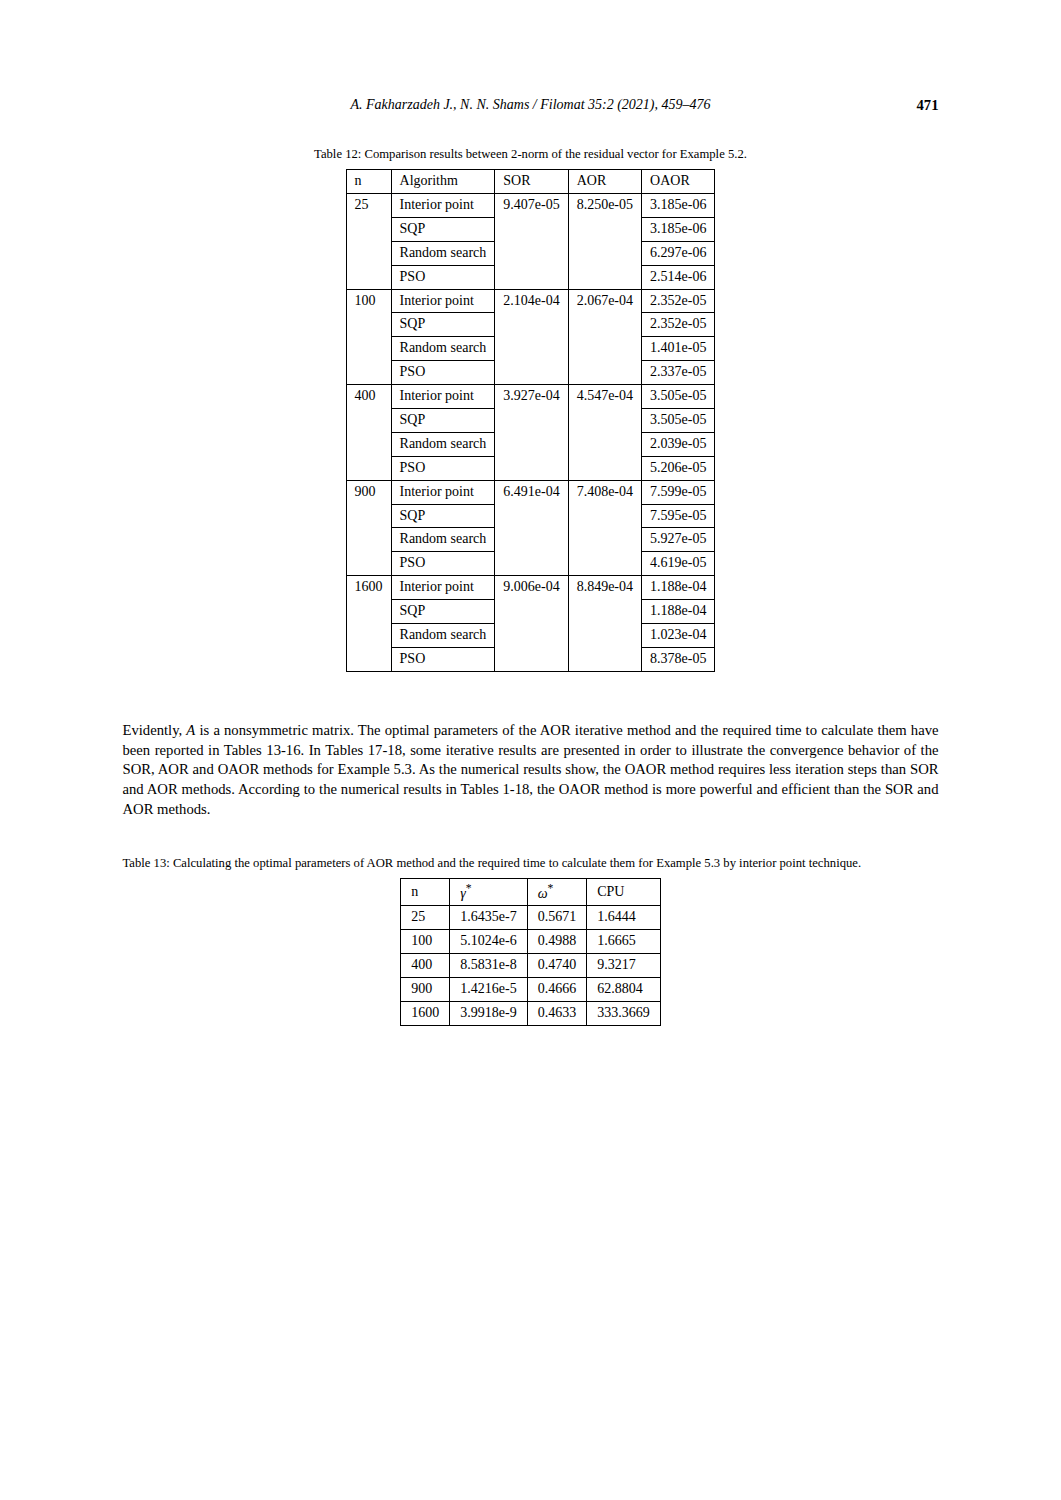A. Fakharzadeh J., N. N. Shams / Filomat 35:2 (2021), 459–476 471
Table 12: Comparison results between 2-norm of the residual vector for Example 5.2.
| n | Algorithm | SOR | AOR | OAOR |
| --- | --- | --- | --- | --- |
| 25 | Interior point | 9.407e-05 | 8.250e-05 | 3.185e-06 |
| SQP | 3.185e-06 |
| Random search | 6.297e-06 |
| PSO | 2.514e-06 |
| 100 | Interior point | 2.104e-04 | 2.067e-04 | 2.352e-05 |
| SQP | 2.352e-05 |
| Random search | 1.401e-05 |
| PSO | 2.337e-05 |
| 400 | Interior point | 3.927e-04 | 4.547e-04 | 3.505e-05 |
| SQP | 3.505e-05 |
| Random search | 2.039e-05 |
| PSO | 5.206e-05 |
| 900 | Interior point | 6.491e-04 | 7.408e-04 | 7.599e-05 |
| SQP | 7.595e-05 |
| Random search | 5.927e-05 |
| PSO | 4.619e-05 |
| 1600 | Interior point | 9.006e-04 | 8.849e-04 | 1.188e-04 |
| SQP | 1.188e-04 |
| Random search | 1.023e-04 |
| PSO | 8.378e-05 |
Evidently, A is a nonsymmetric matrix. The optimal parameters of the AOR iterative method and the required time to calculate them have been reported in Tables 13-16. In Tables 17-18, some iterative results are presented in order to illustrate the convergence behavior of the SOR, AOR and OAOR methods for Example 5.3. As the numerical results show, the OAOR method requires less iteration steps than SOR and AOR methods. According to the numerical results in Tables 1-18, the OAOR method is more powerful and efficient than the SOR and AOR methods.
Table 13: Calculating the optimal parameters of AOR method and the required time to calculate them for Example 5.3 by interior point technique.
| n | γ * | ω * | CPU |
| --- | --- | --- | --- |
| 25 | 1.6435e-7 | 0.5671 | 1.6444 |
| 100 | 5.1024e-6 | 0.4988 | 1.6665 |
| 400 | 8.5831e-8 | 0.4740 | 9.3217 |
| 900 | 1.4216e-5 | 0.4666 | 62.8804 |
| 1600 | 3.9918e-9 | 0.4633 | 333.3669 |